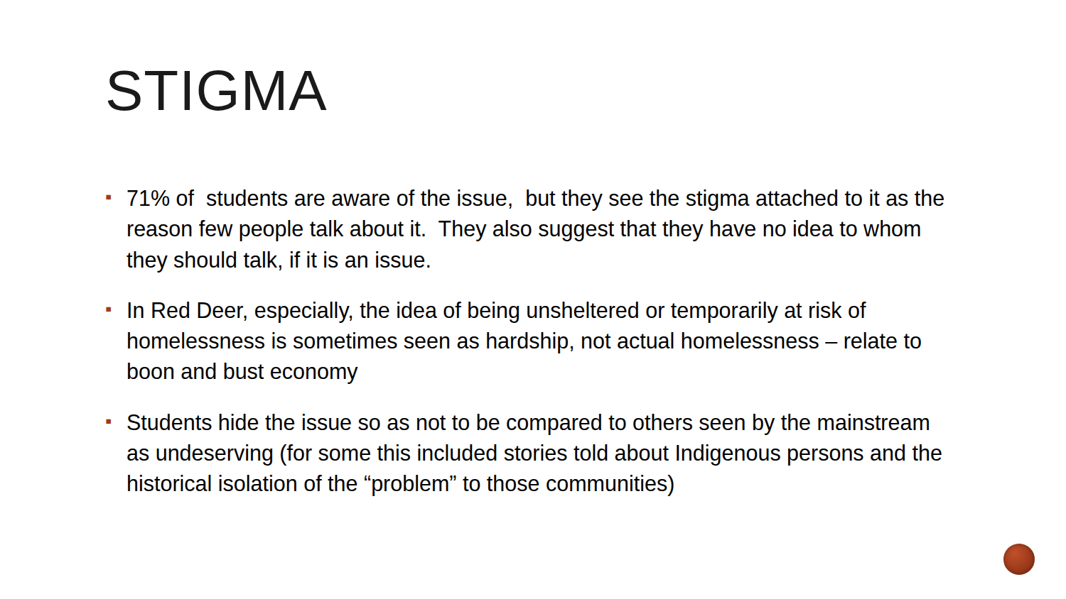Stigma
71% of students are aware of the issue, but they see the stigma attached to it as the reason few people talk about it. They also suggest that they have no idea to whom they should talk, if it is an issue.
In Red Deer, especially, the idea of being unsheltered or temporarily at risk of homelessness is sometimes seen as hardship, not actual homelessness – relate to boon and bust economy
Students hide the issue so as not to be compared to others seen by the mainstream as undeserving (for some this included stories told about Indigenous persons and the historical isolation of the “problem” to those communities)